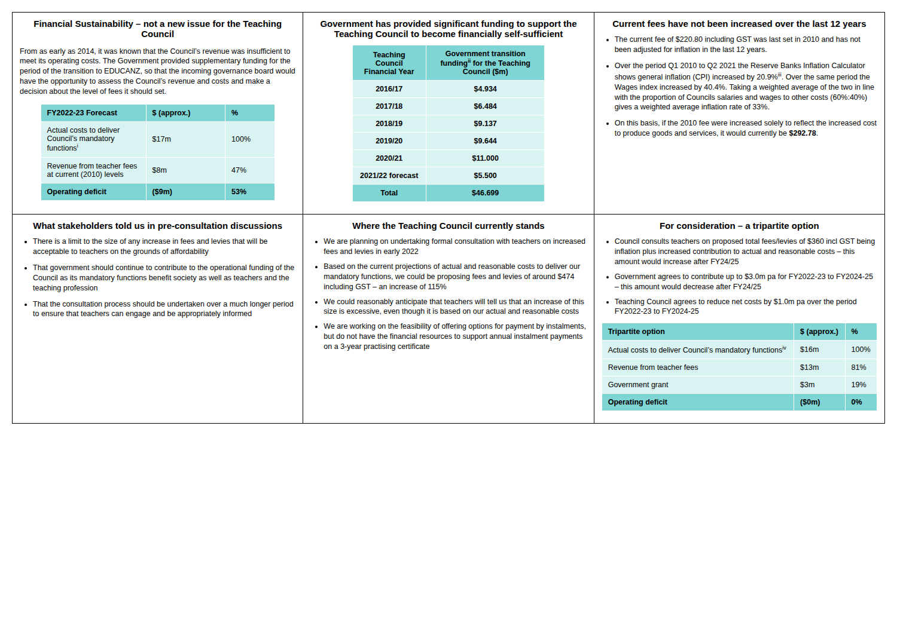| Financial Sustainability – not a new issue for the Teaching Council From as early as 2014, it was known that the Council’s revenue was insufficient to meet its operating costs. The Government provided supplementary funding for the period of the transition to EDUCANZ, so that the incoming governance board would have the opportunity to assess the Council’s revenue and costs and make a decision about the level of fees it should set. / FY2022-23 Forecast / $ (approx.) / % / / --- / --- / --- / / Actual costs to deliver Council’s mandatory functions i / $17m / 100% / / Revenue from teacher fees at current (2010) levels / $8m / 47% / / Operating deficit / ($9m) / 53% / | Government has provided significant funding to support the Teaching Council to become financially self-sufficient / Teaching Council Financial Year / Government transition funding ii for the Teaching Council ($m) / / --- / --- / / 2016/17 / $4.934 / / 2017/18 / $6.484 / / 2018/19 / $9.137 / / 2019/20 / $9.644 / / 2020/21 / $11.000 / / 2021/22 forecast / $5.500 / / Total / $46.699 / | Current fees have not been increased over the last 12 years The current fee of $220.80 including GST was last set in 2010 and has not been adjusted for inflation in the last 12 years. Over the period Q1 2010 to Q2 2021 the Reserve Banks Inflation Calculator shows general inflation (CPI) increased by 20.9% iii . Over the same period the Wages index increased by 40.4%. Taking a weighted average of the two in line with the proportion of Councils salaries and wages to other costs (60%:40%) gives a weighted average inflation rate of 33%. On this basis, if the 2010 fee were increased solely to reflect the increased cost to produce goods and services, it would currently be $292.78 . |
| What stakeholders told us in pre-consultation discussions There is a limit to the size of any increase in fees and levies that will be acceptable to teachers on the grounds of affordability That government should continue to contribute to the operational funding of the Council as its mandatory functions benefit society as well as teachers and the teaching profession That the consultation process should be undertaken over a much longer period to ensure that teachers can engage and be appropriately informed | Where the Teaching Council currently stands We are planning on undertaking formal consultation with teachers on increased fees and levies in early 2022 Based on the current projections of actual and reasonable costs to deliver our mandatory functions, we could be proposing fees and levies of around $474 including GST – an increase of 115% We could reasonably anticipate that teachers will tell us that an increase of this size is excessive, even though it is based on our actual and reasonable costs We are working on the feasibility of offering options for payment by instalments, but do not have the financial resources to support annual instalment payments on a 3-year practising certificate | For consideration – a tripartite option Council consults teachers on proposed total fees/levies of $360 incl GST being inflation plus increased contribution to actual and reasonable costs – this amount would increase after FY24/25 Government agrees to contribute up to $3.0m pa for FY2022-23 to FY2024-25 – this amount would decrease after FY24/25 Teaching Council agrees to reduce net costs by $1.0m pa over the period FY2022-23 to FY2024-25 / Tripartite option / $ (approx.) / % / / --- / --- / --- / / Actual costs to deliver Council’s mandatory functions iv / $16m / 100% / / Revenue from teacher fees / $13m / 81% / / Government grant / $3m / 19% / / Operating deficit / ($0m) / 0% / |